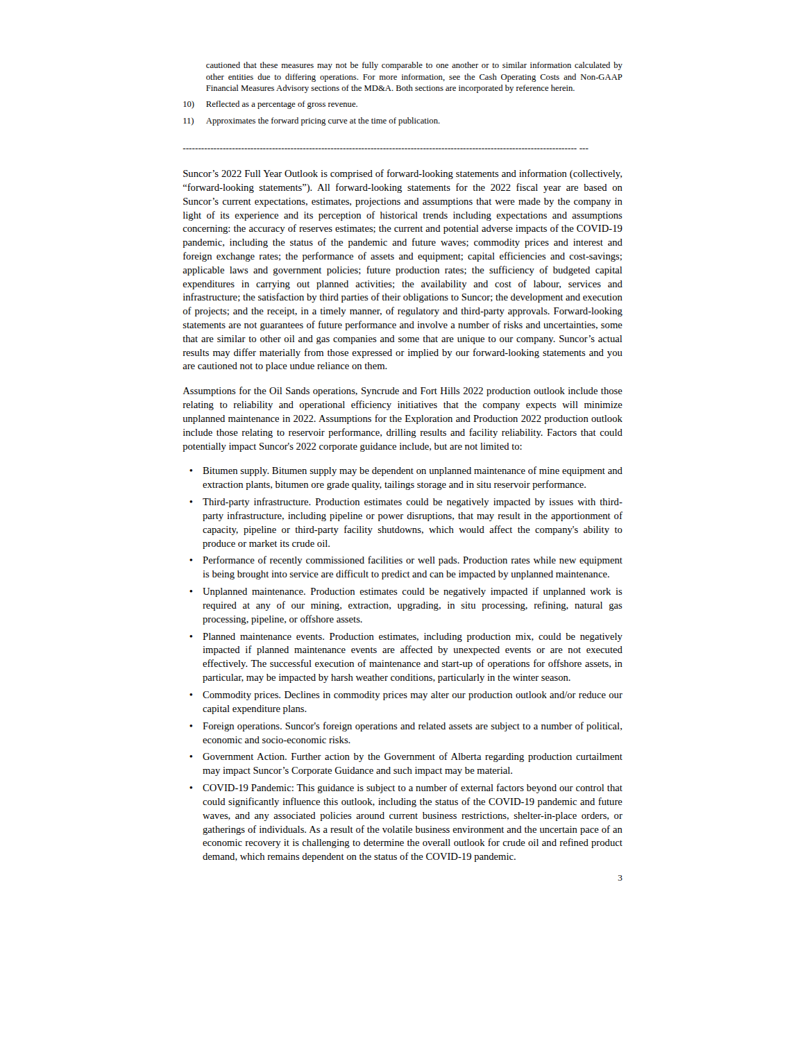cautioned that these measures may not be fully comparable to one another or to similar information calculated by other entities due to differing operations. For more information, see the Cash Operating Costs and Non-GAAP Financial Measures Advisory sections of the MD&A. Both sections are incorporated by reference herein.
10)
Reflected as a percentage of gross revenue.
11)
Approximates the forward pricing curve at the time of publication.
-------------------------------------------------------------------------------------------------------------------------------- ---
Suncor’s 2022 Full Year Outlook is comprised of forward-looking statements and information (collectively, “forward-looking statements”). All forward-looking statements for the 2022 fiscal year are based on Suncor’s current expectations, estimates, projections and assumptions that were made by the company in light of its experience and its perception of historical trends including expectations and assumptions concerning: the accuracy of reserves estimates; the current and potential adverse impacts of the COVID-19 pandemic, including the status of the pandemic and future waves; commodity prices and interest and foreign exchange rates; the performance of assets and equipment; capital efficiencies and cost-savings; applicable laws and government policies; future production rates; the sufficiency of budgeted capital expenditures in carrying out planned activities; the availability and cost of labour, services and infrastructure; the satisfaction by third parties of their obligations to Suncor; the development and execution of projects; and the receipt, in a timely manner, of regulatory and third-party approvals. Forward-looking statements are not guarantees of future performance and involve a number of risks and uncertainties, some that are similar to other oil and gas companies and some that are unique to our company. Suncor’s actual results may differ materially from those expressed or implied by our forward-looking statements and you are cautioned not to place undue reliance on them.
Assumptions for the Oil Sands operations, Syncrude and Fort Hills 2022 production outlook include those relating to reliability and operational efficiency initiatives that the company expects will minimize unplanned maintenance in 2022. Assumptions for the Exploration and Production 2022 production outlook include those relating to reservoir performance, drilling results and facility reliability. Factors that could potentially impact Suncor's 2022 corporate guidance include, but are not limited to:
• Bitumen supply. Bitumen supply may be dependent on unplanned maintenance of mine equipment and extraction plants, bitumen ore grade quality, tailings storage and in situ reservoir performance.
• Third-party infrastructure. Production estimates could be negatively impacted by issues with third-party infrastructure, including pipeline or power disruptions, that may result in the apportionment of capacity, pipeline or third-party facility shutdowns, which would affect the company's ability to produce or market its crude oil.
• Performance of recently commissioned facilities or well pads. Production rates while new equipment is being brought into service are difficult to predict and can be impacted by unplanned maintenance.
• Unplanned maintenance. Production estimates could be negatively impacted if unplanned work is required at any of our mining, extraction, upgrading, in situ processing, refining, natural gas processing, pipeline, or offshore assets.
• Planned maintenance events. Production estimates, including production mix, could be negatively impacted if planned maintenance events are affected by unexpected events or are not executed effectively. The successful execution of maintenance and start-up of operations for offshore assets, in particular, may be impacted by harsh weather conditions, particularly in the winter season.
• Commodity prices. Declines in commodity prices may alter our production outlook and/or reduce our capital expenditure plans.
• Foreign operations. Suncor's foreign operations and related assets are subject to a number of political, economic and socio-economic risks.
• Government Action. Further action by the Government of Alberta regarding production curtailment may impact Suncor’s Corporate Guidance and such impact may be material.
• COVID-19 Pandemic: This guidance is subject to a number of external factors beyond our control that could significantly influence this outlook, including the status of the COVID-19 pandemic and future waves, and any associated policies around current business restrictions, shelter-in-place orders, or gatherings of individuals. As a result of the volatile business environment and the uncertain pace of an economic recovery it is challenging to determine the overall outlook for crude oil and refined product demand, which remains dependent on the status of the COVID-19 pandemic.
3